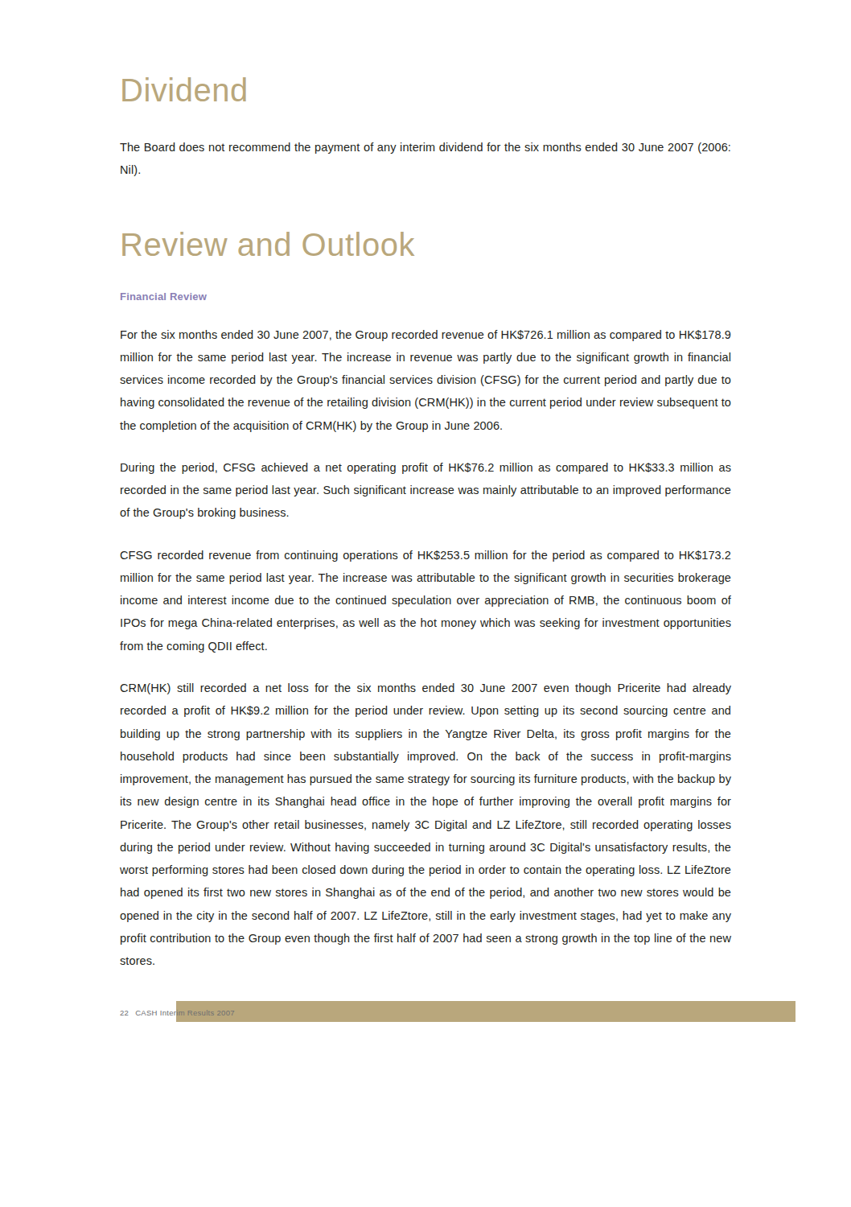Dividend
The Board does not recommend the payment of any interim dividend for the six months ended 30 June 2007 (2006: Nil).
Review and Outlook
Financial Review
For the six months ended 30 June 2007, the Group recorded revenue of HK$726.1 million as compared to HK$178.9 million for the same period last year. The increase in revenue was partly due to the significant growth in financial services income recorded by the Group's financial services division (CFSG) for the current period and partly due to having consolidated the revenue of the retailing division (CRM(HK)) in the current period under review subsequent to the completion of the acquisition of CRM(HK) by the Group in June 2006.
During the period, CFSG achieved a net operating profit of HK$76.2 million as compared to HK$33.3 million as recorded in the same period last year. Such significant increase was mainly attributable to an improved performance of the Group's broking business.
CFSG recorded revenue from continuing operations of HK$253.5 million for the period as compared to HK$173.2 million for the same period last year. The increase was attributable to the significant growth in securities brokerage income and interest income due to the continued speculation over appreciation of RMB, the continuous boom of IPOs for mega China-related enterprises, as well as the hot money which was seeking for investment opportunities from the coming QDII effect.
CRM(HK) still recorded a net loss for the six months ended 30 June 2007 even though Pricerite had already recorded a profit of HK$9.2 million for the period under review. Upon setting up its second sourcing centre and building up the strong partnership with its suppliers in the Yangtze River Delta, its gross profit margins for the household products had since been substantially improved. On the back of the success in profit-margins improvement, the management has pursued the same strategy for sourcing its furniture products, with the backup by its new design centre in its Shanghai head office in the hope of further improving the overall profit margins for Pricerite. The Group's other retail businesses, namely 3C Digital and LZ LifeZtore, still recorded operating losses during the period under review. Without having succeeded in turning around 3C Digital's unsatisfactory results, the worst performing stores had been closed down during the period in order to contain the operating loss. LZ LifeZtore had opened its first two new stores in Shanghai as of the end of the period, and another two new stores would be opened in the city in the second half of 2007. LZ LifeZtore, still in the early investment stages, had yet to make any profit contribution to the Group even though the first half of 2007 had seen a strong growth in the top line of the new stores.
22 CASH Interim Results 2007